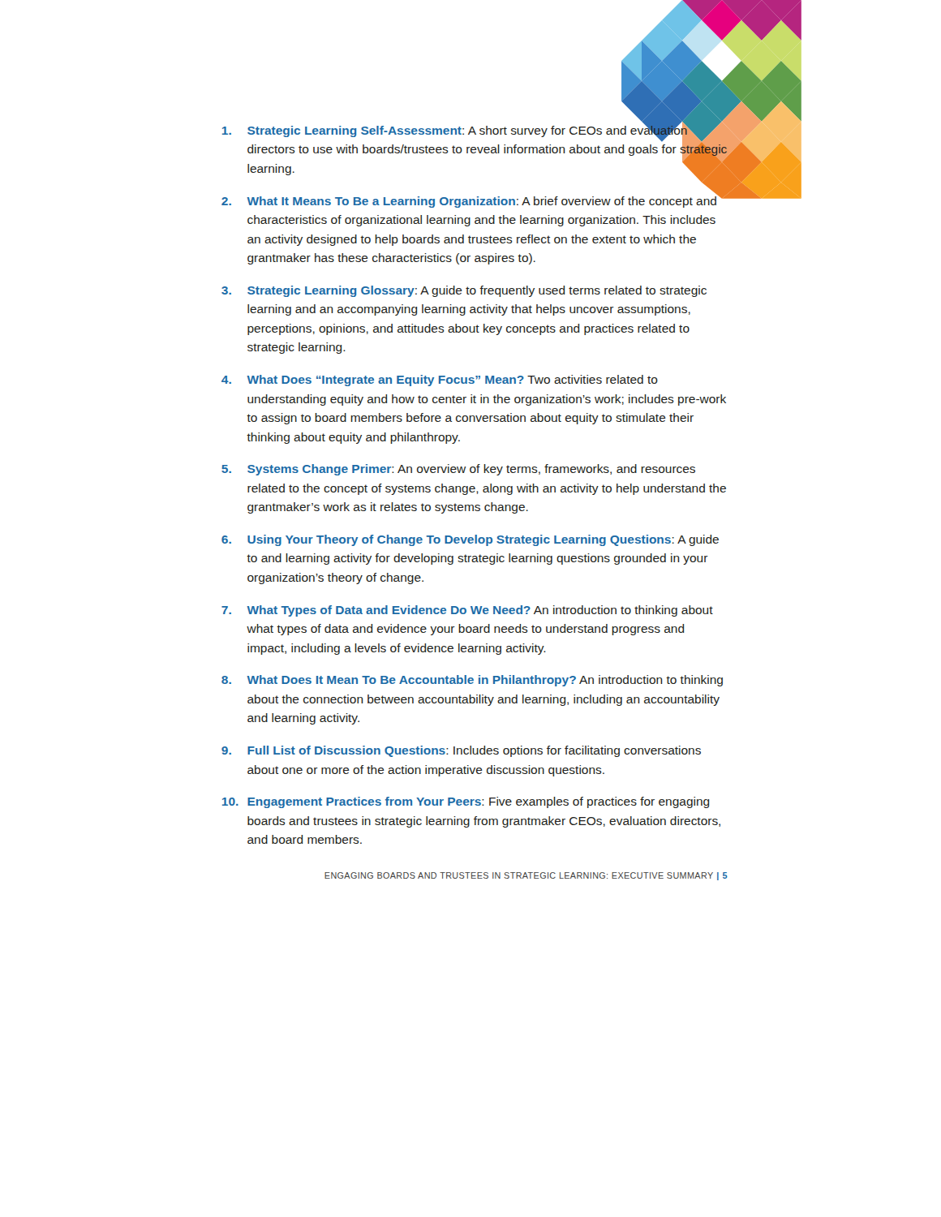Strategic Learning Self-Assessment: A short survey for CEOs and evaluation directors to use with boards/trustees to reveal information about and goals for strategic learning.
What It Means To Be a Learning Organization: A brief overview of the concept and characteristics of organizational learning and the learning organization. This includes an activity designed to help boards and trustees reflect on the extent to which the grantmaker has these characteristics (or aspires to).
Strategic Learning Glossary: A guide to frequently used terms related to strategic learning and an accompanying learning activity that helps uncover assumptions, perceptions, opinions, and attitudes about key concepts and practices related to strategic learning.
What Does “Integrate an Equity Focus” Mean? Two activities related to understanding equity and how to center it in the organization’s work; includes pre-work to assign to board members before a conversation about equity to stimulate their thinking about equity and philanthropy.
Systems Change Primer: An overview of key terms, frameworks, and resources related to the concept of systems change, along with an activity to help understand the grantmaker’s work as it relates to systems change.
Using Your Theory of Change To Develop Strategic Learning Questions: A guide to and learning activity for developing strategic learning questions grounded in your organization’s theory of change.
What Types of Data and Evidence Do We Need? An introduction to thinking about what types of data and evidence your board needs to understand progress and impact, including a levels of evidence learning activity.
What Does It Mean To Be Accountable in Philanthropy? An introduction to thinking about the connection between accountability and learning, including an accountability and learning activity.
Full List of Discussion Questions: Includes options for facilitating conversations about one or more of the action imperative discussion questions.
Engagement Practices from Your Peers: Five examples of practices for engaging boards and trustees in strategic learning from grantmaker CEOs, evaluation directors, and board members.
ENGAGING BOARDS AND TRUSTEES IN STRATEGIC LEARNING: EXECUTIVE SUMMARY|5